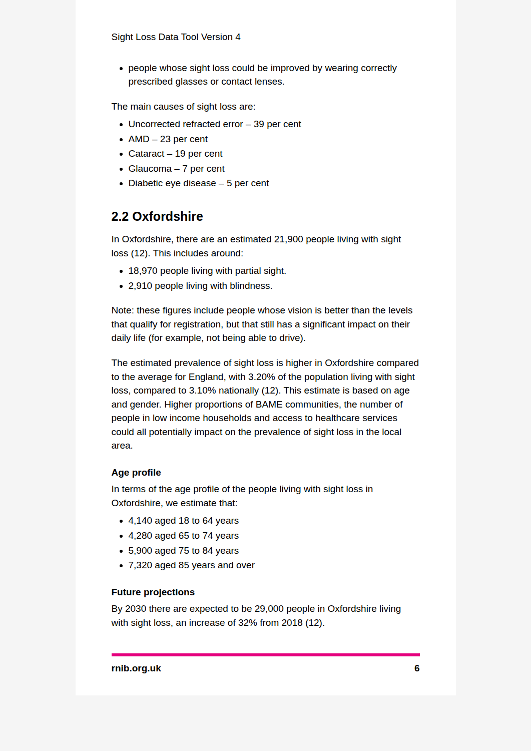Sight Loss Data Tool Version 4
people whose sight loss could be improved by wearing correctly prescribed glasses or contact lenses.
The main causes of sight loss are:
Uncorrected refracted error – 39 per cent
AMD – 23 per cent
Cataract – 19 per cent
Glaucoma – 7 per cent
Diabetic eye disease – 5 per cent
2.2 Oxfordshire
In Oxfordshire, there are an estimated 21,900 people living with sight loss (12). This includes around:
18,970 people living with partial sight.
2,910 people living with blindness.
Note: these figures include people whose vision is better than the levels that qualify for registration, but that still has a significant impact on their daily life (for example, not being able to drive).
The estimated prevalence of sight loss is higher in Oxfordshire compared to the average for England, with 3.20% of the population living with sight loss, compared to 3.10% nationally (12). This estimate is based on age and gender. Higher proportions of BAME communities, the number of people in low income households and access to healthcare services could all potentially impact on the prevalence of sight loss in the local area.
Age profile
In terms of the age profile of the people living with sight loss in Oxfordshire, we estimate that:
4,140 aged 18 to 64 years
4,280 aged 65 to 74 years
5,900 aged 75 to 84 years
7,320 aged 85 years and over
Future projections
By 2030 there are expected to be 29,000 people in Oxfordshire living with sight loss, an increase of 32% from 2018 (12).
rnib.org.uk 6